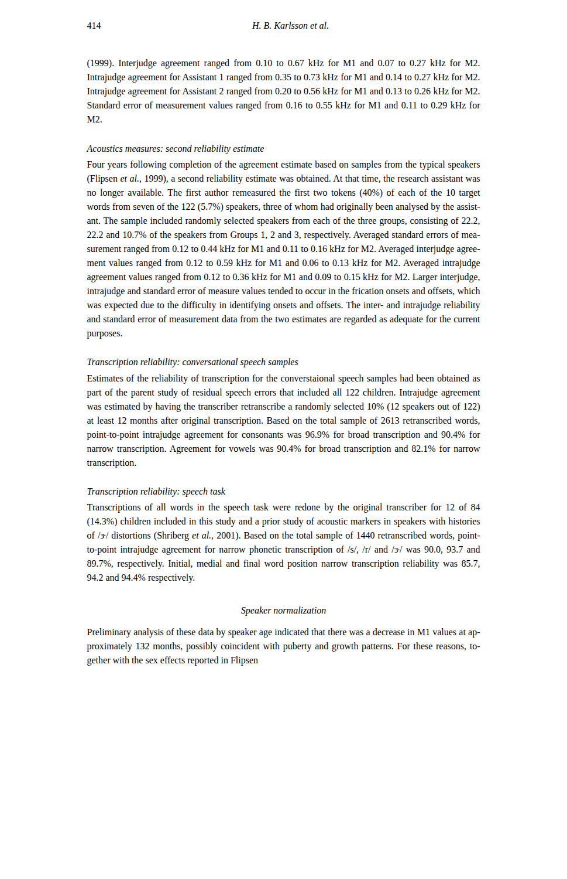414 H. B. Karlsson et al.
(1999). Interjudge agreement ranged from 0.10 to 0.67 kHz for M1 and 0.07 to 0.27 kHz for M2. Intrajudge agreement for Assistant 1 ranged from 0.35 to 0.73 kHz for M1 and 0.14 to 0.27 kHz for M2. Intrajudge agreement for Assistant 2 ranged from 0.20 to 0.56 kHz for M1 and 0.13 to 0.26 kHz for M2. Standard error of measurement values ranged from 0.16 to 0.55 kHz for M1 and 0.11 to 0.29 kHz for M2.
Acoustics measures: second reliability estimate
Four years following completion of the agreement estimate based on samples from the typical speakers (Flipsen et al., 1999), a second reliability estimate was obtained. At that time, the research assistant was no longer available. The first author remeasured the first two tokens (40%) of each of the 10 target words from seven of the 122 (5.7%) speakers, three of whom had originally been analysed by the assistant. The sample included randomly selected speakers from each of the three groups, consisting of 22.2, 22.2 and 10.7% of the speakers from Groups 1, 2 and 3, respectively. Averaged standard errors of measurement ranged from 0.12 to 0.44 kHz for M1 and 0.11 to 0.16 kHz for M2. Averaged interjudge agreement values ranged from 0.12 to 0.59 kHz for M1 and 0.06 to 0.13 kHz for M2. Averaged intrajudge agreement values ranged from 0.12 to 0.36 kHz for M1 and 0.09 to 0.15 kHz for M2. Larger interjudge, intrajudge and standard error of measure values tended to occur in the frication onsets and offsets, which was expected due to the difficulty in identifying onsets and offsets. The inter- and intrajudge reliability and standard error of measurement data from the two estimates are regarded as adequate for the current purposes.
Transcription reliability: conversational speech samples
Estimates of the reliability of transcription for the converstaional speech samples had been obtained as part of the parent study of residual speech errors that included all 122 children. Intrajudge agreement was estimated by having the transcriber retranscribe a randomly selected 10% (12 speakers out of 122) at least 12 months after original transcription. Based on the total sample of 2613 retranscribed words, point-to-point intrajudge agreement for consonants was 96.9% for broad transcription and 90.4% for narrow transcription. Agreement for vowels was 90.4% for broad transcription and 82.1% for narrow transcription.
Transcription reliability: speech task
Transcriptions of all words in the speech task were redone by the original transcriber for 12 of 84 (14.3%) children included in this study and a prior study of acoustic markers in speakers with histories of /ɝ/ distortions (Shriberg et al., 2001). Based on the total sample of 1440 retranscribed words, point-to-point intrajudge agreement for narrow phonetic transcription of /s/, /r/ and /ɝ/ was 90.0, 93.7 and 89.7%, respectively. Initial, medial and final word position narrow transcription reliability was 85.7, 94.2 and 94.4% respectively.
Speaker normalization
Preliminary analysis of these data by speaker age indicated that there was a decrease in M1 values at approximately 132 months, possibly coincident with puberty and growth patterns. For these reasons, together with the sex effects reported in Flipsen